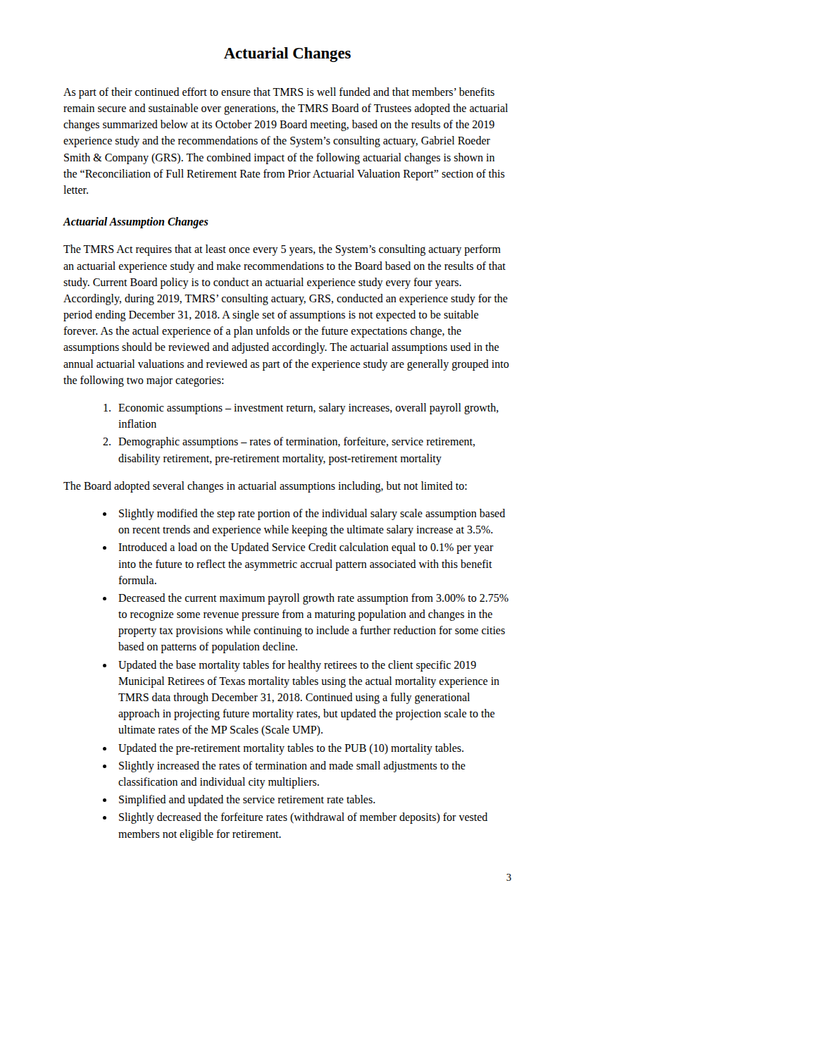Actuarial Changes
As part of their continued effort to ensure that TMRS is well funded and that members’ benefits remain secure and sustainable over generations, the TMRS Board of Trustees adopted the actuarial changes summarized below at its October 2019 Board meeting, based on the results of the 2019 experience study and the recommendations of the System’s consulting actuary, Gabriel Roeder Smith & Company (GRS). The combined impact of the following actuarial changes is shown in the “Reconciliation of Full Retirement Rate from Prior Actuarial Valuation Report” section of this letter.
Actuarial Assumption Changes
The TMRS Act requires that at least once every 5 years, the System’s consulting actuary perform an actuarial experience study and make recommendations to the Board based on the results of that study. Current Board policy is to conduct an actuarial experience study every four years. Accordingly, during 2019, TMRS’ consulting actuary, GRS, conducted an experience study for the period ending December 31, 2018. A single set of assumptions is not expected to be suitable forever. As the actual experience of a plan unfolds or the future expectations change, the assumptions should be reviewed and adjusted accordingly. The actuarial assumptions used in the annual actuarial valuations and reviewed as part of the experience study are generally grouped into the following two major categories:
Economic assumptions – investment return, salary increases, overall payroll growth, inflation
Demographic assumptions – rates of termination, forfeiture, service retirement, disability retirement, pre-retirement mortality, post-retirement mortality
The Board adopted several changes in actuarial assumptions including, but not limited to:
Slightly modified the step rate portion of the individual salary scale assumption based on recent trends and experience while keeping the ultimate salary increase at 3.5%.
Introduced a load on the Updated Service Credit calculation equal to 0.1% per year into the future to reflect the asymmetric accrual pattern associated with this benefit formula.
Decreased the current maximum payroll growth rate assumption from 3.00% to 2.75% to recognize some revenue pressure from a maturing population and changes in the property tax provisions while continuing to include a further reduction for some cities based on patterns of population decline.
Updated the base mortality tables for healthy retirees to the client specific 2019 Municipal Retirees of Texas mortality tables using the actual mortality experience in TMRS data through December 31, 2018. Continued using a fully generational approach in projecting future mortality rates, but updated the projection scale to the ultimate rates of the MP Scales (Scale UMP).
Updated the pre-retirement mortality tables to the PUB (10) mortality tables.
Slightly increased the rates of termination and made small adjustments to the classification and individual city multipliers.
Simplified and updated the service retirement rate tables.
Slightly decreased the forfeiture rates (withdrawal of member deposits) for vested members not eligible for retirement.
3